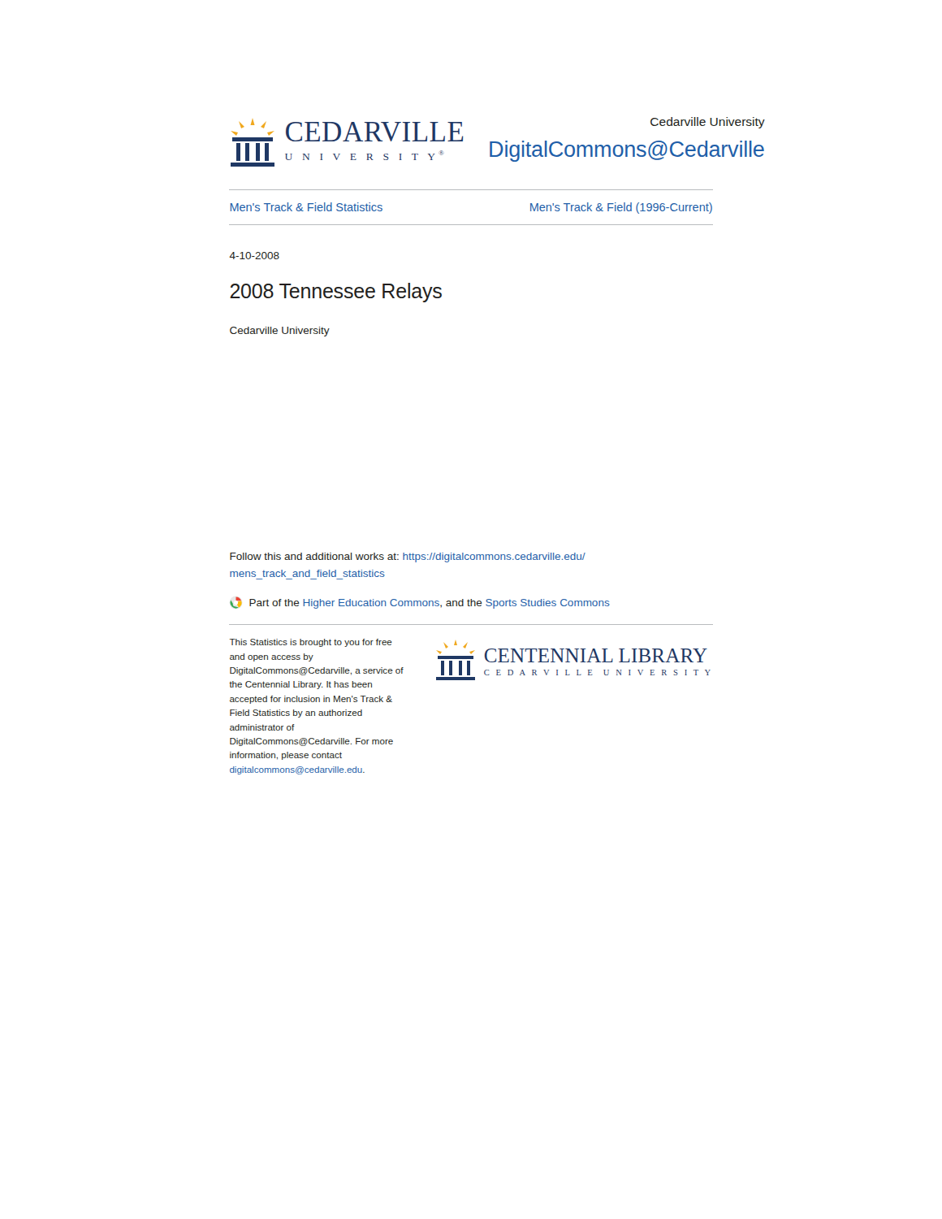CEDARVILLE
U N I V E R S I T Y®
Cedarville University
DigitalCommons@Cedarville
Men's Track & Field Statistics
Men's Track & Field (1996-Current)
4-10-2008
2008 Tennessee Relays
Cedarville University
Follow this and additional works at: https://digitalcommons.cedarville.edu/
mens_track_and_field_statistics
Part of the Higher Education Commons, and the Sports Studies Commons
This Statistics is brought to you for free and open access by DigitalCommons@Cedarville, a service of the Centennial Library. It has been accepted for inclusion in Men's Track & Field Statistics by an authorized administrator of DigitalCommons@Cedarville. For more information, please contact digitalcommons@cedarville.edu.
CENTENNIAL LIBRARY
C E D A R V I L L E U N I V E R S I T Y